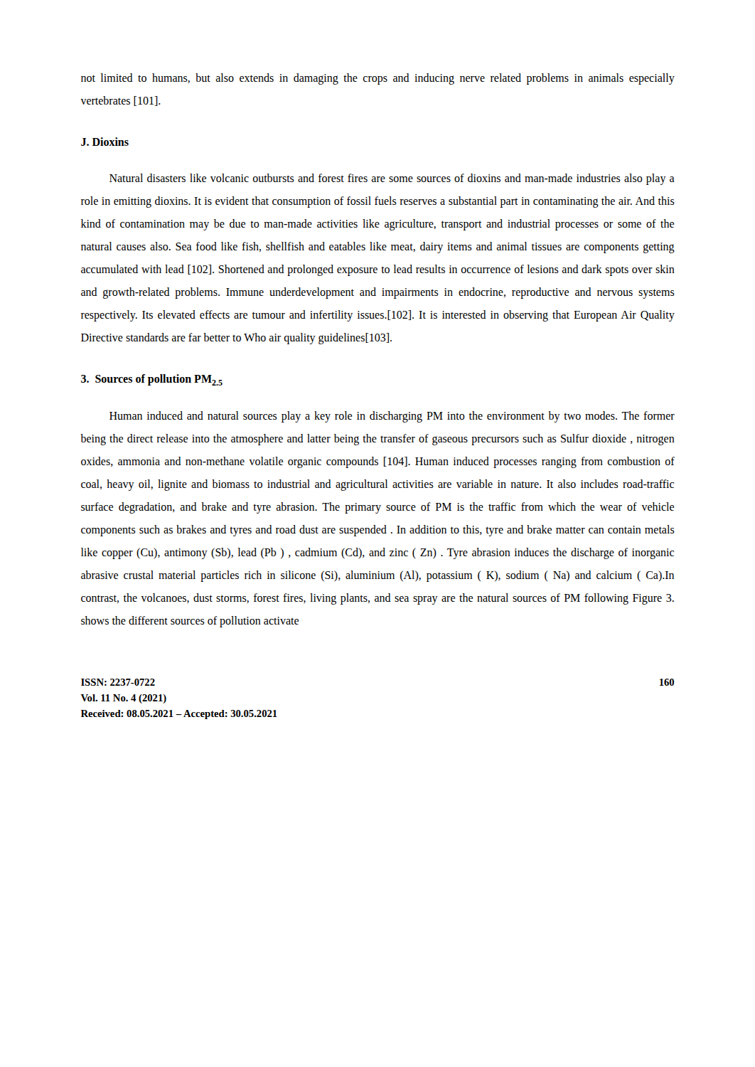not limited to humans, but also extends in damaging the crops and inducing nerve related problems in animals especially vertebrates [101].
J. Dioxins
Natural disasters like volcanic outbursts and forest fires are some sources of dioxins and man-made industries also play a role in emitting dioxins. It is evident that consumption of fossil fuels reserves a substantial part in contaminating the air. And this kind of contamination may be due to man-made activities like agriculture, transport and industrial processes or some of the natural causes also. Sea food like fish, shellfish and eatables like meat, dairy items and animal tissues are components getting accumulated with lead [102]. Shortened and prolonged exposure to lead results in occurrence of lesions and dark spots over skin and growth-related problems. Immune underdevelopment and impairments in endocrine, reproductive and nervous systems respectively. Its elevated effects are tumour and infertility issues.[102]. It is interested in observing that European Air Quality Directive standards are far better to Who air quality guidelines[103].
3. Sources of pollution PM2.5
Human induced and natural sources play a key role in discharging PM into the environment by two modes. The former being the direct release into the atmosphere and latter being the transfer of gaseous precursors such as Sulfur dioxide , nitrogen oxides, ammonia and non-methane volatile organic compounds [104]. Human induced processes ranging from combustion of coal, heavy oil, lignite and biomass to industrial and agricultural activities are variable in nature. It also includes road-traffic surface degradation, and brake and tyre abrasion. The primary source of PM is the traffic from which the wear of vehicle components such as brakes and tyres and road dust are suspended . In addition to this, tyre and brake matter can contain metals like copper (Cu), antimony (Sb), lead (Pb ) , cadmium (Cd), and zinc ( Zn) . Tyre abrasion induces the discharge of inorganic abrasive crustal material particles rich in silicone (Si), aluminium (Al), potassium ( K), sodium ( Na) and calcium ( Ca).In contrast, the volcanoes, dust storms, forest fires, living plants, and sea spray are the natural sources of PM following Figure 3. shows the different sources of pollution activate
ISSN: 2237-0722
Vol. 11 No. 4 (2021)
Received: 08.05.2021 – Accepted: 30.05.2021 160